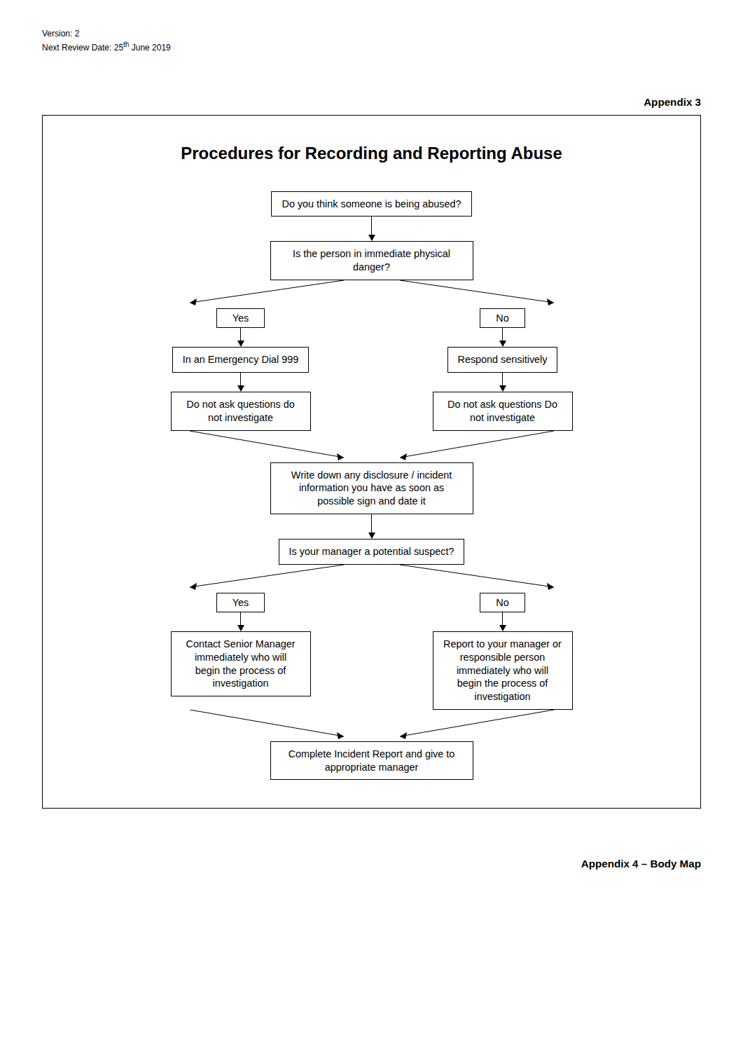Version: 2
Next Review Date: 25th June 2019
Appendix 3
Procedures for Recording and Reporting Abuse
Do you think someone is being abused?
Is the person in immediate physical danger?
Yes
In an Emergency Dial 999
Do not ask questions do not investigate
No
Respond sensitively
Do not ask questions Do not investigate
Write down any disclosure / incident information you have as soon as possible sign and date it
Is your manager a potential suspect?
Yes
Contact Senior Manager immediately who will begin the process of investigation
No
Report to your manager or responsible person immediately who will begin the process of investigation
Complete Incident Report and give to appropriate manager
Appendix 4 – Body Map